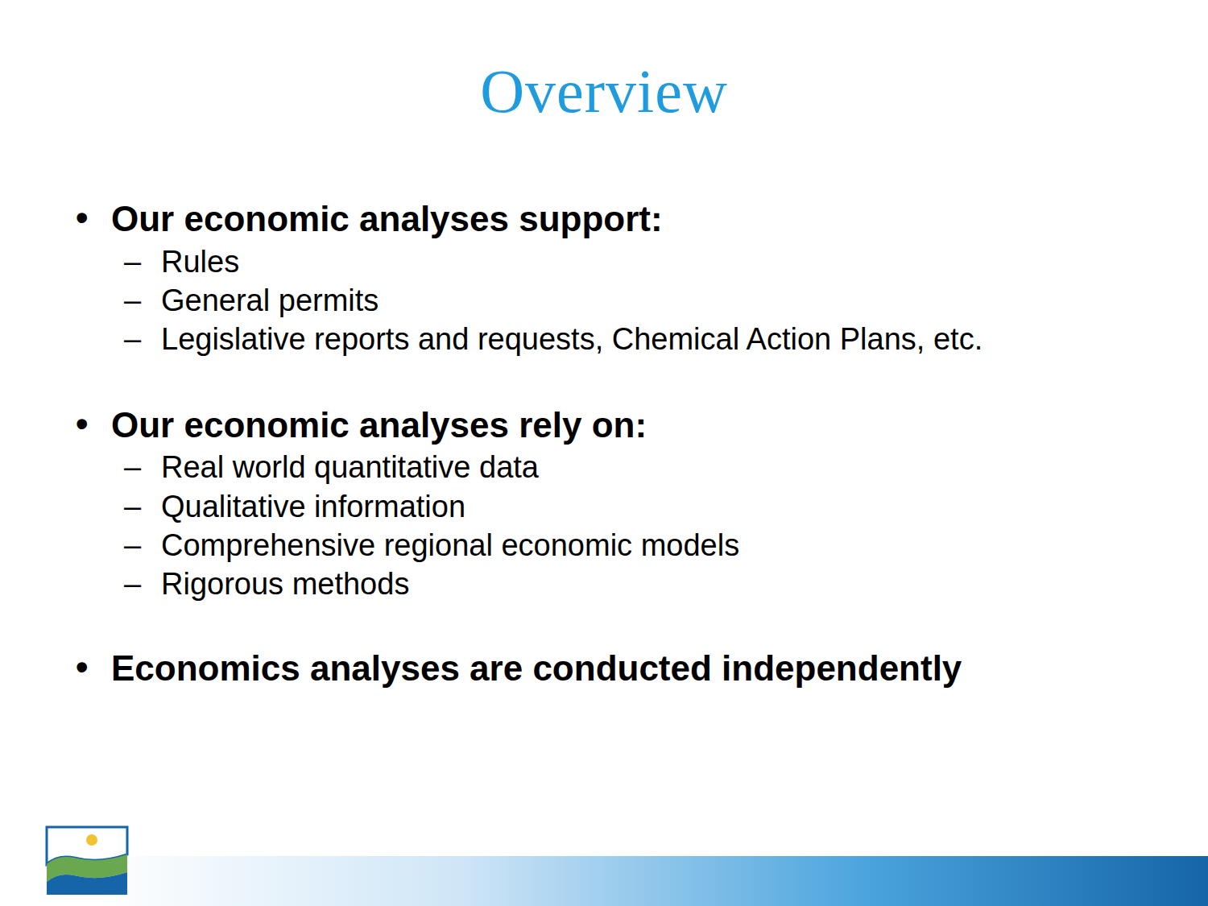Overview
Our economic analyses support:
Rules
General permits
Legislative reports and requests, Chemical Action Plans, etc.
Our economic analyses rely on:
Real world quantitative data
Qualitative information
Comprehensive regional economic models
Rigorous methods
Economics analyses are conducted independently